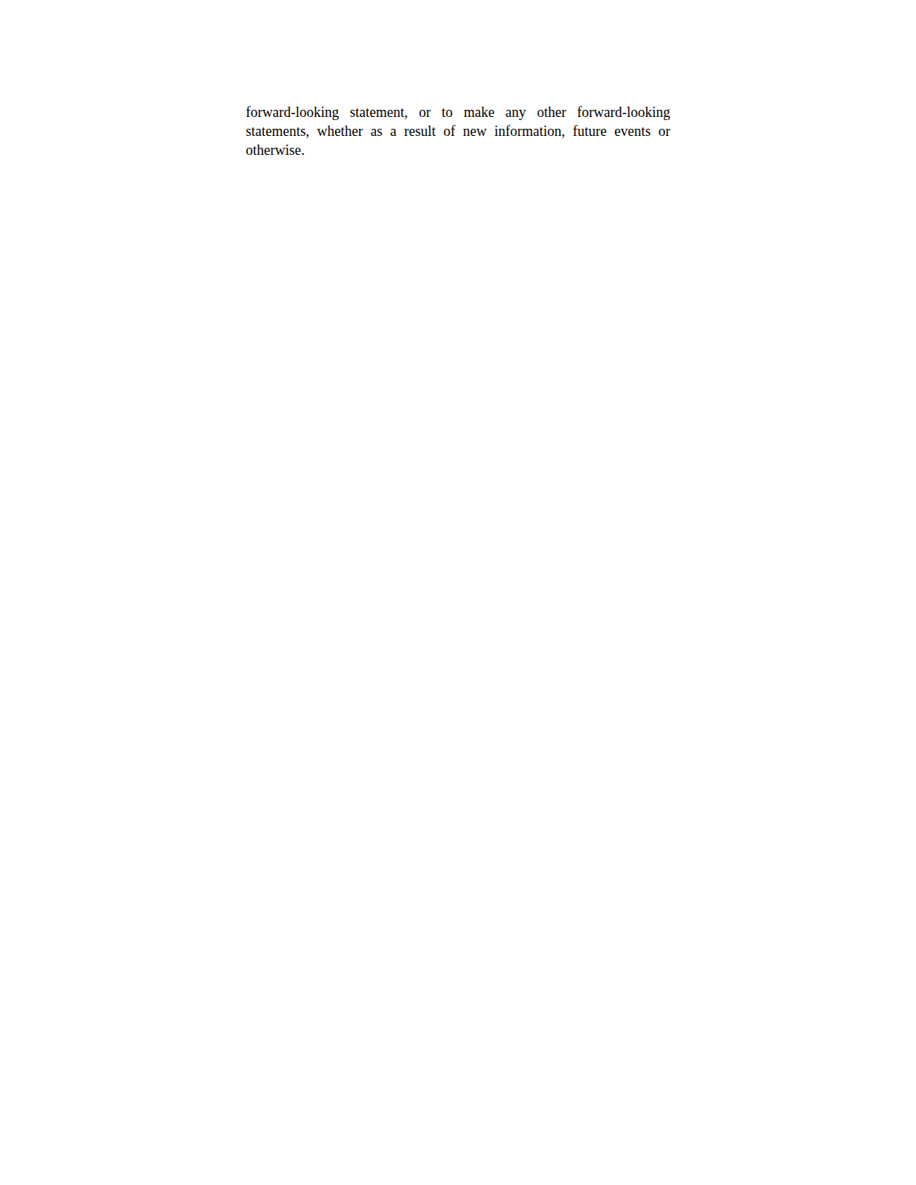forward-looking statement, or to make any other forward-looking statements, whether as a result of new information, future events or otherwise.